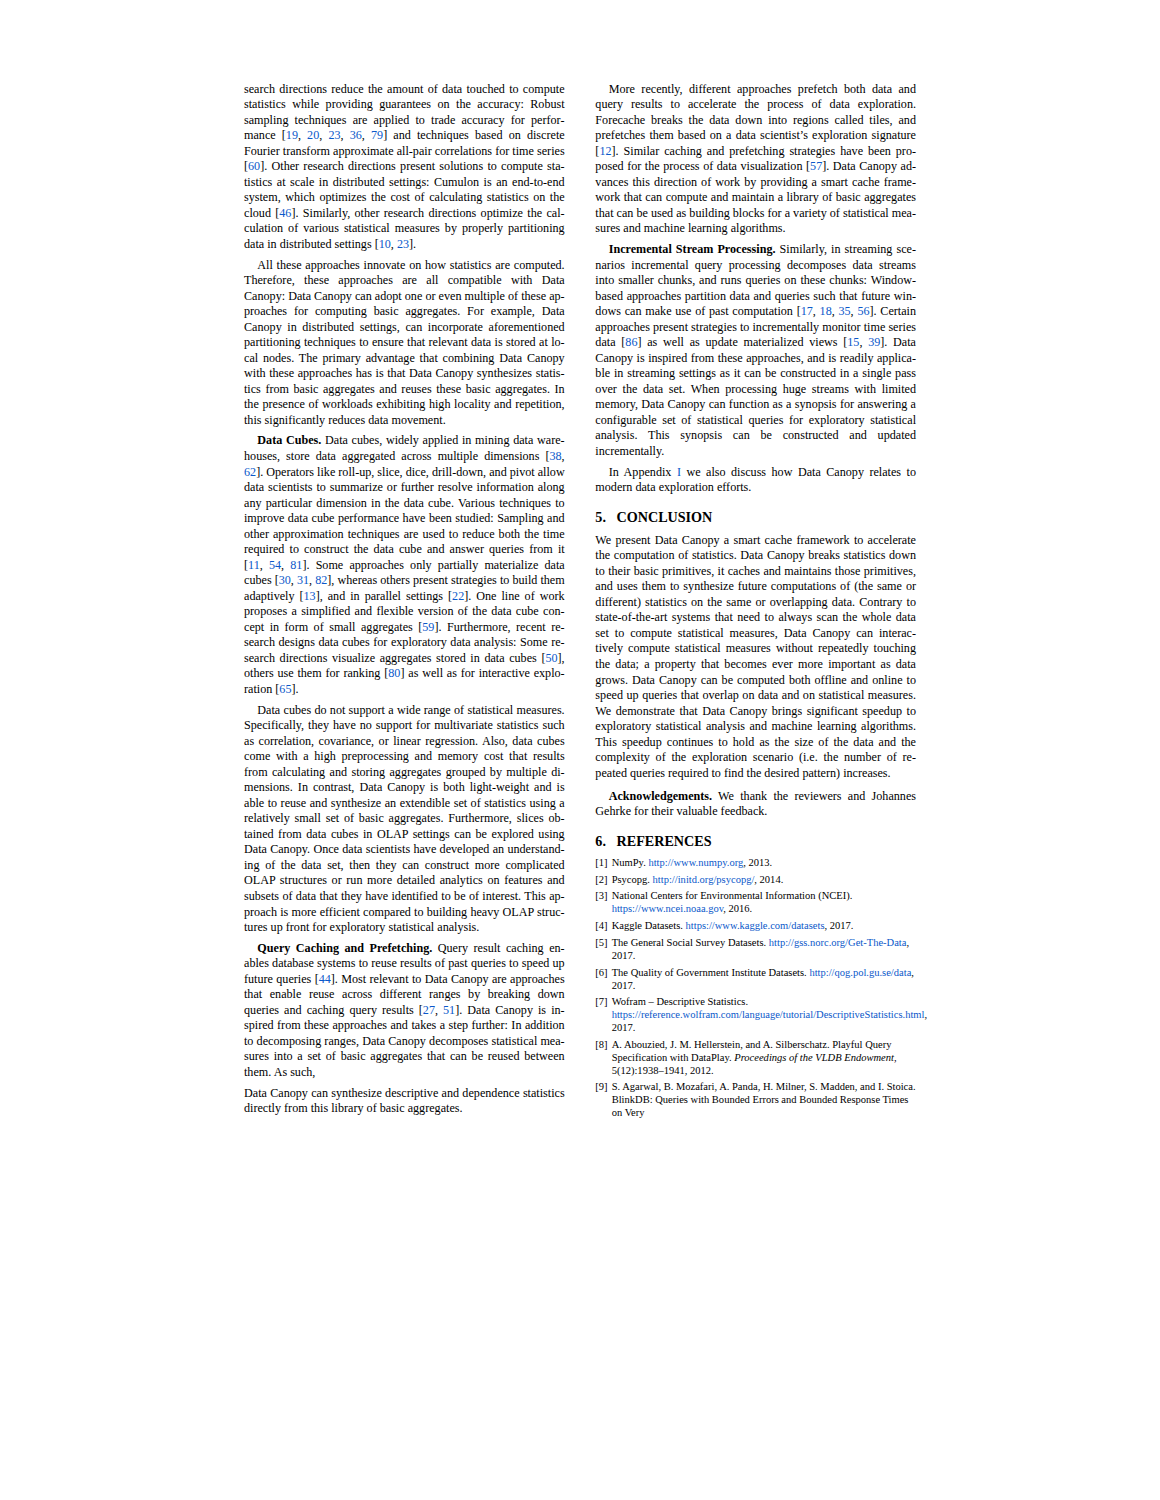search directions reduce the amount of data touched to compute statistics while providing guarantees on the accuracy: Robust sampling techniques are applied to trade accuracy for performance [19, 20, 23, 36, 79] and techniques based on discrete Fourier transform approximate all-pair correlations for time series [60]. Other research directions present solutions to compute statistics at scale in distributed settings: Cumulon is an end-to-end system, which optimizes the cost of calculating statistics on the cloud [46]. Similarly, other research directions optimize the calculation of various statistical measures by properly partitioning data in distributed settings [10, 23].
All these approaches innovate on how statistics are computed. Therefore, these approaches are all compatible with Data Canopy: Data Canopy can adopt one or even multiple of these approaches for computing basic aggregates. For example, Data Canopy in distributed settings, can incorporate aforementioned partitioning techniques to ensure that relevant data is stored at local nodes. The primary advantage that combining Data Canopy with these approaches has is that Data Canopy synthesizes statistics from basic aggregates and reuses these basic aggregates. In the presence of workloads exhibiting high locality and repetition, this significantly reduces data movement.
Data Cubes. Data cubes, widely applied in mining data warehouses, store data aggregated across multiple dimensions [38, 62]. Operators like roll-up, slice, dice, drill-down, and pivot allow data scientists to summarize or further resolve information along any particular dimension in the data cube. Various techniques to improve data cube performance have been studied: Sampling and other approximation techniques are used to reduce both the time required to construct the data cube and answer queries from it [11, 54, 81]. Some approaches only partially materialize data cubes [30, 31, 82], whereas others present strategies to build them adaptively [13], and in parallel settings [22]. One line of work proposes a simplified and flexible version of the data cube concept in form of small aggregates [59]. Furthermore, recent research designs data cubes for exploratory data analysis: Some research directions visualize aggregates stored in data cubes [50], others use them for ranking [80] as well as for interactive exploration [65].
Data cubes do not support a wide range of statistical measures. Specifically, they have no support for multivariate statistics such as correlation, covariance, or linear regression. Also, data cubes come with a high preprocessing and memory cost that results from calculating and storing aggregates grouped by multiple dimensions. In contrast, Data Canopy is both light-weight and is able to reuse and synthesize an extendible set of statistics using a relatively small set of basic aggregates. Furthermore, slices obtained from data cubes in OLAP settings can be explored using Data Canopy. Once data scientists have developed an understanding of the data set, then they can construct more complicated OLAP structures or run more detailed analytics on features and subsets of data that they have identified to be of interest. This approach is more efficient compared to building heavy OLAP structures up front for exploratory statistical analysis.
Query Caching and Prefetching. Query result caching enables database systems to reuse results of past queries to speed up future queries [44]. Most relevant to Data Canopy are approaches that enable reuse across different ranges by breaking down queries and caching query results [27, 51]. Data Canopy is inspired from these approaches and takes a step further: In addition to decomposing ranges, Data Canopy decomposes statistical measures into a set of basic aggregates that can be reused between them. As such,
Data Canopy can synthesize descriptive and dependence statistics directly from this library of basic aggregates.
More recently, different approaches prefetch both data and query results to accelerate the process of data exploration. Forecache breaks the data down into regions called tiles, and prefetches them based on a data scientist’s exploration signature [12]. Similar caching and prefetching strategies have been proposed for the process of data visualization [57]. Data Canopy advances this direction of work by providing a smart cache framework that can compute and maintain a library of basic aggregates that can be used as building blocks for a variety of statistical measures and machine learning algorithms.
Incremental Stream Processing. Similarly, in streaming scenarios incremental query processing decomposes data streams into smaller chunks, and runs queries on these chunks: Window-based approaches partition data and queries such that future windows can make use of past computation [17, 18, 35, 56]. Certain approaches present strategies to incrementally monitor time series data [86] as well as update materialized views [15, 39]. Data Canopy is inspired from these approaches, and is readily applicable in streaming settings as it can be constructed in a single pass over the data set. When processing huge streams with limited memory, Data Canopy can function as a synopsis for answering a configurable set of statistical queries for exploratory statistical analysis. This synopsis can be constructed and updated incrementally.
In Appendix I we also discuss how Data Canopy relates to modern data exploration efforts.
5. CONCLUSION
We present Data Canopy a smart cache framework to accelerate the computation of statistics. Data Canopy breaks statistics down to their basic primitives, it caches and maintains those primitives, and uses them to synthesize future computations of (the same or different) statistics on the same or overlapping data. Contrary to state-of-the-art systems that need to always scan the whole data set to compute statistical measures, Data Canopy can interactively compute statistical measures without repeatedly touching the data; a property that becomes ever more important as data grows. Data Canopy can be computed both offline and online to speed up queries that overlap on data and on statistical measures. We demonstrate that Data Canopy brings significant speedup to exploratory statistical analysis and machine learning algorithms. This speedup continues to hold as the size of the data and the complexity of the exploration scenario (i.e. the number of repeated queries required to find the desired pattern) increases.
Acknowledgements. We thank the reviewers and Johannes Gehrke for their valuable feedback.
6. REFERENCES
[1] NumPy. http://www.numpy.org, 2013.
[2] Psycopg. http://initd.org/psycopg/, 2014.
[3] National Centers for Environmental Information (NCEI). https://www.ncei.noaa.gov, 2016.
[4] Kaggle Datasets. https://www.kaggle.com/datasets, 2017.
[5] The General Social Survey Datasets. http://gss.norc.org/Get-The-Data, 2017.
[6] The Quality of Government Institute Datasets. http://qog.pol.gu.se/data, 2017.
[7] Wofram – Descriptive Statistics. https://reference.wolfram.com/language/tutorial/DescriptiveStatistics.html, 2017.
[8] A. Abouzied, J. M. Hellerstein, and A. Silberschatz. Playful Query Specification with DataPlay. Proceedings of the VLDB Endowment, 5(12):1938–1941, 2012.
[9] S. Agarwal, B. Mozafari, A. Panda, H. Milner, S. Madden, and I. Stoica. BlinkDB: Queries with Bounded Errors and Bounded Response Times on Very